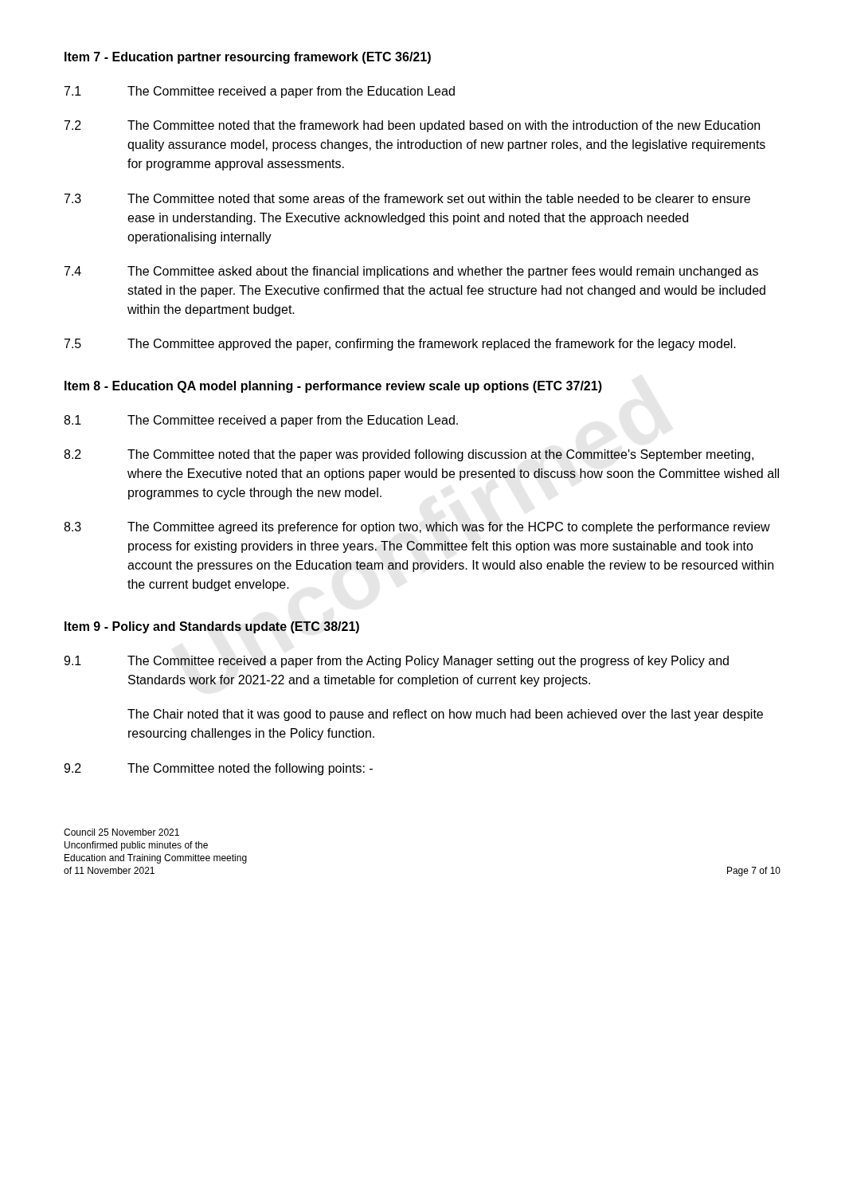Unconfirmed
Item 7 - Education partner resourcing framework (ETC 36/21)
7.1
The Committee received a paper from the Education Lead
7.2
The Committee noted that the framework had been updated based on with the introduction of the new Education quality assurance model, process changes, the introduction of new partner roles, and the legislative requirements for programme approval assessments.
7.3
The Committee noted that some areas of the framework set out within the table needed to be clearer to ensure ease in understanding. The Executive acknowledged this point and noted that the approach needed operationalising internally
7.4
The Committee asked about the financial implications and whether the partner fees would remain unchanged as stated in the paper. The Executive confirmed that the actual fee structure had not changed and would be included within the department budget.
7.5
The Committee approved the paper, confirming the framework replaced the framework for the legacy model.
Item 8 - Education QA model planning - performance review scale up options (ETC 37/21)
8.1
The Committee received a paper from the Education Lead.
8.2
The Committee noted that the paper was provided following discussion at the Committee's September meeting, where the Executive noted that an options paper would be presented to discuss how soon the Committee wished all programmes to cycle through the new model.
8.3
The Committee agreed its preference for option two, which was for the HCPC to complete the performance review process for existing providers in three years. The Committee felt this option was more sustainable and took into account the pressures on the Education team and providers. It would also enable the review to be resourced within the current budget envelope.
Item 9 - Policy and Standards update (ETC 38/21)
9.1
The Committee received a paper from the Acting Policy Manager setting out the progress of key Policy and Standards work for 2021-22 and a timetable for completion of current key projects.
The Chair noted that it was good to pause and reflect on how much had been achieved over the last year despite resourcing challenges in the Policy function.
9.2
The Committee noted the following points: -
Council 25 November 2021
Unconfirmed public minutes of the
Education and Training Committee meeting
of 11 November 2021
Page 7 of 10